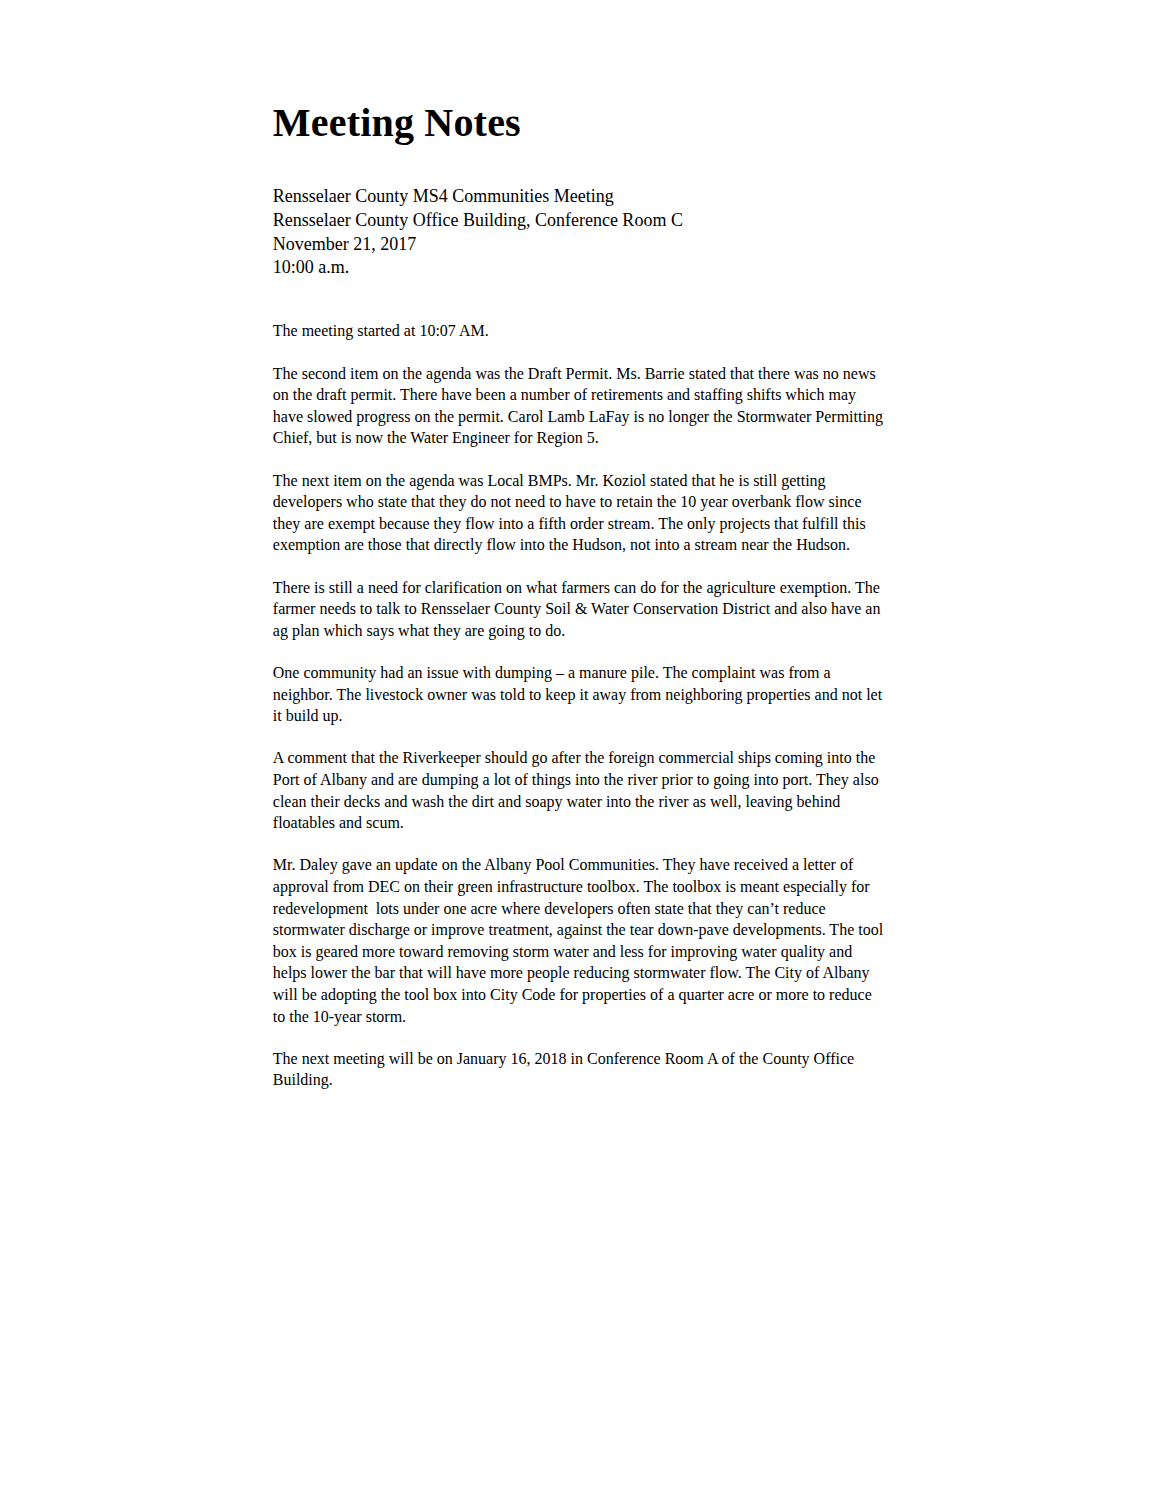Meeting Notes
Rensselaer County MS4 Communities Meeting
Rensselaer County Office Building, Conference Room C
November 21, 2017
10:00 a.m.
The meeting started at 10:07 AM.
The second item on the agenda was the Draft Permit. Ms. Barrie stated that there was no news on the draft permit. There have been a number of retirements and staffing shifts which may have slowed progress on the permit. Carol Lamb LaFay is no longer the Stormwater Permitting Chief, but is now the Water Engineer for Region 5.
The next item on the agenda was Local BMPs. Mr. Koziol stated that he is still getting developers who state that they do not need to have to retain the 10 year overbank flow since they are exempt because they flow into a fifth order stream. The only projects that fulfill this exemption are those that directly flow into the Hudson, not into a stream near the Hudson.
There is still a need for clarification on what farmers can do for the agriculture exemption. The farmer needs to talk to Rensselaer County Soil & Water Conservation District and also have an ag plan which says what they are going to do.
One community had an issue with dumping – a manure pile. The complaint was from a neighbor. The livestock owner was told to keep it away from neighboring properties and not let it build up.
A comment that the Riverkeeper should go after the foreign commercial ships coming into the Port of Albany and are dumping a lot of things into the river prior to going into port. They also clean their decks and wash the dirt and soapy water into the river as well, leaving behind floatables and scum.
Mr. Daley gave an update on the Albany Pool Communities. They have received a letter of approval from DEC on their green infrastructure toolbox. The toolbox is meant especially for redevelopment lots under one acre where developers often state that they can’t reduce stormwater discharge or improve treatment, against the tear down-pave developments. The tool box is geared more toward removing storm water and less for improving water quality and helps lower the bar that will have more people reducing stormwater flow. The City of Albany will be adopting the tool box into City Code for properties of a quarter acre or more to reduce to the 10-year storm.
The next meeting will be on January 16, 2018 in Conference Room A of the County Office Building.